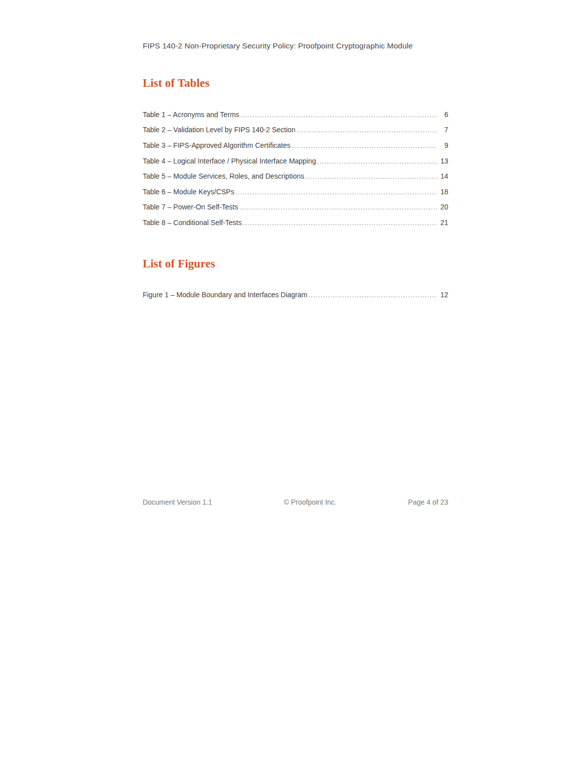FIPS 140-2 Non-Proprietary Security Policy: Proofpoint Cryptographic Module
List of Tables
Table 1 – Acronyms and Terms.................................................................................................................................. 6
Table 2 – Validation Level by FIPS 140-2 Section..................................................................................................... 7
Table 3 – FIPS-Approved Algorithm Certificates..................................................................................................... 9
Table 4 – Logical Interface / Physical Interface Mapping......................................................................................... 13
Table 5 – Module Services, Roles, and Descriptions................................................................................................ 14
Table 6 – Module Keys/CSPs.............................................................................................................................. 18
Table 7 – Power-On Self-Tests............................................................................................................................ 20
Table 8 – Conditional Self-Tests.......................................................................................................................... 21
List of Figures
Figure 1 – Module Boundary and Interfaces Diagram............................................................................................. 12
Document Version 1.1 © Proofpoint Inc. Page 4 of 23